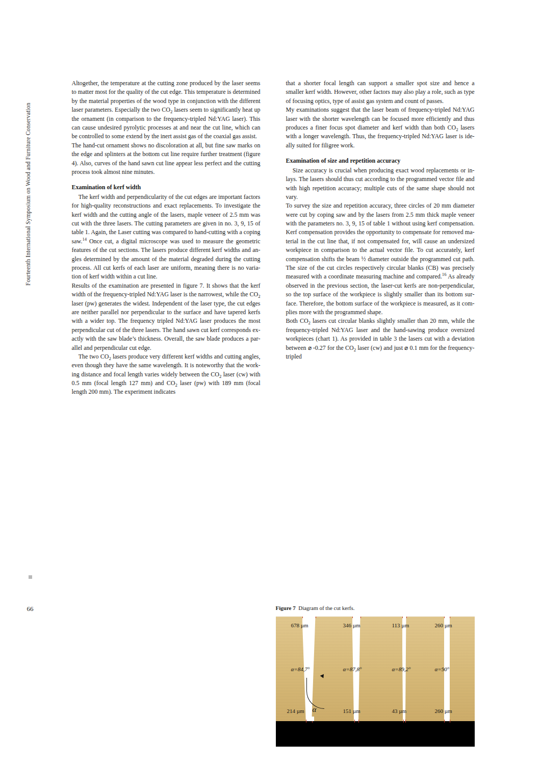Fourteenth International Symposium on Wood and Furniture Conservation
66
Altogether, the temperature at the cutting zone produced by the laser seems to matter most for the quality of the cut edge. This temperature is determined by the material properties of the wood type in conjunction with the different laser parameters. Especially the two CO2 lasers seem to significantly heat up the ornament (in comparison to the frequency-tripled Nd:YAG laser). This can cause undesired pyrolytic processes at and near the cut line, which can be controlled to some extend by the inert assist gas of the coaxial gas assist.
The hand-cut ornament shows no discoloration at all, but fine saw marks on the edge and splinters at the bottom cut line require further treatment (figure 4). Also, curves of the hand sawn cut line appear less perfect and the cutting process took almost nine minutes.
Examination of kerf width
The kerf width and perpendicularity of the cut edges are important factors for high-quality reconstructions and exact replacements. To investigate the kerf width and the cutting angle of the lasers, maple veneer of 2.5 mm was cut with the three lasers. The cutting parameters are given in no. 3, 9, 15 of table 1. Again, the Laser cutting was compared to hand-cutting with a coping saw.14 Once cut, a digital microscope was used to measure the geometric features of the cut sections. The lasers produce different kerf widths and angles determined by the amount of the material degraded during the cutting process. All cut kerfs of each laser are uniform, meaning there is no variation of kerf width within a cut line.
Results of the examination are presented in figure 7. It shows that the kerf width of the frequency-tripled Nd:YAG laser is the narrowest, while the CO2 laser (pw) generates the widest. Independent of the laser type, the cut edges are neither parallel nor perpendicular to the surface and have tapered kerfs with a wider top. The frequency tripled Nd:YAG laser produces the most perpendicular cut of the three lasers. The hand sawn cut kerf corresponds exactly with the saw blade’s thickness. Overall, the saw blade produces a parallel and perpendicular cut edge.
The two CO2 lasers produce very different kerf widths and cutting angles, even though they have the same wavelength. It is noteworthy that the working distance and focal length varies widely between the CO2 laser (cw) with 0.5 mm (focal length 127 mm) and CO2 laser (pw) with 189 mm (focal length 200 mm). The experiment indicates
that a shorter focal length can support a smaller spot size and hence a smaller kerf width. However, other factors may also play a role, such as type of focusing optics, type of assist gas system and count of passes.
My examinations suggest that the laser beam of frequency-tripled Nd:YAG laser with the shorter wavelength can be focused more efficiently and thus produces a finer focus spot diameter and kerf width than both CO2 lasers with a longer wavelength. Thus, the frequency-tripled Nd:YAG laser is ideally suited for filigree work.
Examination of size and repetition accuracy
Size accuracy is crucial when producing exact wood replacements or inlays. The lasers should thus cut according to the programmed vector file and with high repetition accuracy; multiple cuts of the same shape should not vary.
To survey the size and repetition accuracy, three circles of 20 mm diameter were cut by coping saw and by the lasers from 2.5 mm thick maple veneer with the parameters no. 3, 9, 15 of table 1 without using kerf compensation. Kerf compensation provides the opportunity to compensate for removed material in the cut line that, if not compensated for, will cause an undersized workpiece in comparison to the actual vector file. To cut accurately, kerf compensation shifts the beam ½ diameter outside the programmed cut path. The size of the cut circles respectively circular blanks (CB) was precisely measured with a coordinate measuring machine and compared.16 As already observed in the previous section, the laser-cut kerfs are non-perpendicular, so the top surface of the workpiece is slightly smaller than its bottom surface. Therefore, the bottom surface of the workpiece is measured, as it complies more with the programmed shape.
Both CO2 lasers cut circular blanks slightly smaller than 20 mm, while the frequency-tripled Nd:YAG laser and the hand-sawing produce oversized workpieces (chart 1). As provided in table 3 the lasers cut with a deviation between ⌀ -0.27 for the CO2 laser (cw) and just ⌀ 0.1 mm for the frequency-tripled
Figure 7 Diagram of the cut kerfs.
678 µm
346 µm
113 µm
260 µm
α=84,7°
α=87,8°
α=89,2°
α=90°
214 µm
151 µm
43 µm
260 µm
α